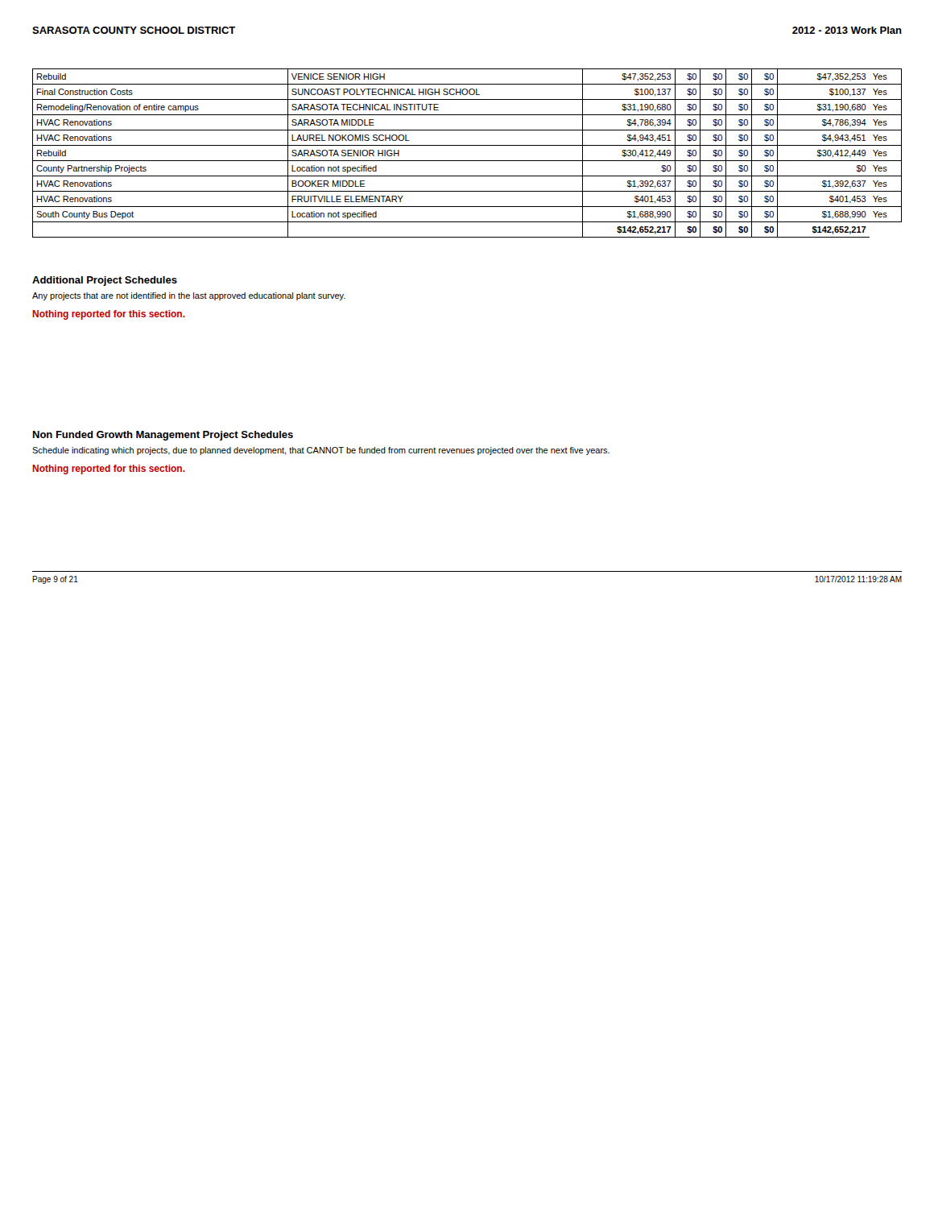SARASOTA COUNTY SCHOOL DISTRICT 2012 - 2013 Work Plan
| Rebuild | VENICE SENIOR HIGH | $47,352,253 | $0 | $0 | $0 | $0 | $47,352,253 | Yes |
| Final Construction Costs | SUNCOAST POLYTECHNICAL HIGH SCHOOL | $100,137 | $0 | $0 | $0 | $0 | $100,137 | Yes |
| Remodeling/Renovation of entire campus | SARASOTA TECHNICAL INSTITUTE | $31,190,680 | $0 | $0 | $0 | $0 | $31,190,680 | Yes |
| HVAC Renovations | SARASOTA MIDDLE | $4,786,394 | $0 | $0 | $0 | $0 | $4,786,394 | Yes |
| HVAC Renovations | LAUREL NOKOMIS SCHOOL | $4,943,451 | $0 | $0 | $0 | $0 | $4,943,451 | Yes |
| Rebuild | SARASOTA SENIOR HIGH | $30,412,449 | $0 | $0 | $0 | $0 | $30,412,449 | Yes |
| County Partnership Projects | Location not specified | $0 | $0 | $0 | $0 | $0 | $0 | Yes |
| HVAC Renovations | BOOKER MIDDLE | $1,392,637 | $0 | $0 | $0 | $0 | $1,392,637 | Yes |
| HVAC Renovations | FRUITVILLE ELEMENTARY | $401,453 | $0 | $0 | $0 | $0 | $401,453 | Yes |
| South County Bus Depot | Location not specified | $1,688,990 | $0 | $0 | $0 | $0 | $1,688,990 | Yes |
| | | $142,652,217 | $0 | $0 | $0 | $0 | $142,652,217 | |
Additional Project Schedules
Any projects that are not identified in the last approved educational plant survey.
Nothing reported for this section.
Non Funded Growth Management Project Schedules
Schedule indicating which projects, due to planned development, that CANNOT be funded from current revenues projected over the next five years.
Nothing reported for this section.
Page 9 of 21 10/17/2012 11:19:28 AM